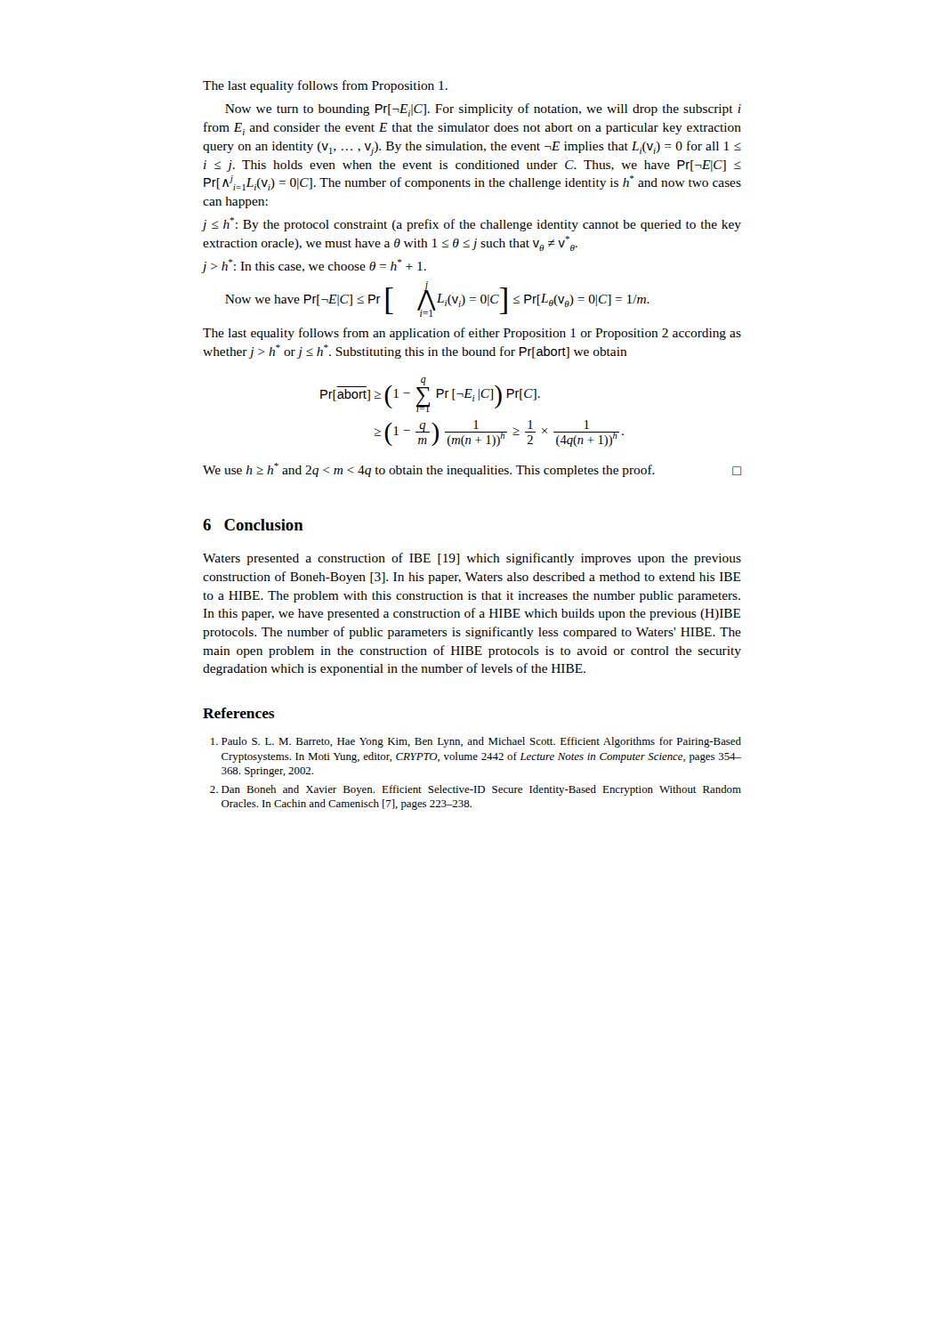The last equality follows from Proposition 1.
Now we turn to bounding Pr[¬Ei|C]. For simplicity of notation, we will drop the subscript i from Ei and consider the event E that the simulator does not abort on a particular key extraction query on an identity (v1, … , vj). By the simulation, the event ¬E implies that Li(vi) = 0 for all 1 ≤ i ≤ j. This holds even when the event is conditioned under C. Thus, we have Pr[¬E|C] ≤ Pr[∧ji=1Li(vi) = 0|C]. The number of components in the challenge identity is h* and now two cases can happen:
j ≤ h*: By the protocol constraint (a prefix of the challenge identity cannot be queried to the key extraction oracle), we must have a θ with 1 ≤ θ ≤ j such that vθ ≠ v*θ.
j > h*: In this case, we choose θ = h* + 1.
Now we have Pr[¬E|C] ≤ Pr [j⋀i=1 Li(vi) = 0|C] ≤ Pr[Lθ(vθ) = 0|C] = 1/m.
The last equality follows from an application of either Proposition 1 or Proposition 2 according as whether j > h* or j ≤ h*. Substituting this in the bound for Pr[abort] we obtain
| Pr [ abort ] | ≥ | ( 1 − q ∑ i =1 Pr [¬ E i / C ] ) Pr [ C ]. |
| | ≥ | ( 1 − q m ) 1 ( m ( n + 1)) h ≥ 1 2 × 1 (4 q ( n + 1)) h . |
We use h ≥ h* and 2q < m < 4q to obtain the inequalities. This completes the proof. □
6 Conclusion
Waters presented a construction of IBE [19] which significantly improves upon the previous construction of Boneh-Boyen [3]. In his paper, Waters also described a method to extend his IBE to a HIBE. The problem with this construction is that it increases the number public parameters. In this paper, we have presented a construction of a HIBE which builds upon the previous (H)IBE protocols. The number of public parameters is significantly less compared to Waters' HIBE. The main open problem in the construction of HIBE protocols is to avoid or control the security degradation which is exponential in the number of levels of the HIBE.
References
Paulo S. L. M. Barreto, Hae Yong Kim, Ben Lynn, and Michael Scott. Efficient Algorithms for Pairing-Based Cryptosystems. In Moti Yung, editor, CRYPTO, volume 2442 of Lecture Notes in Computer Science, pages 354–368. Springer, 2002.
Dan Boneh and Xavier Boyen. Efficient Selective-ID Secure Identity-Based Encryption Without Random Oracles. In Cachin and Camenisch [7], pages 223–238.